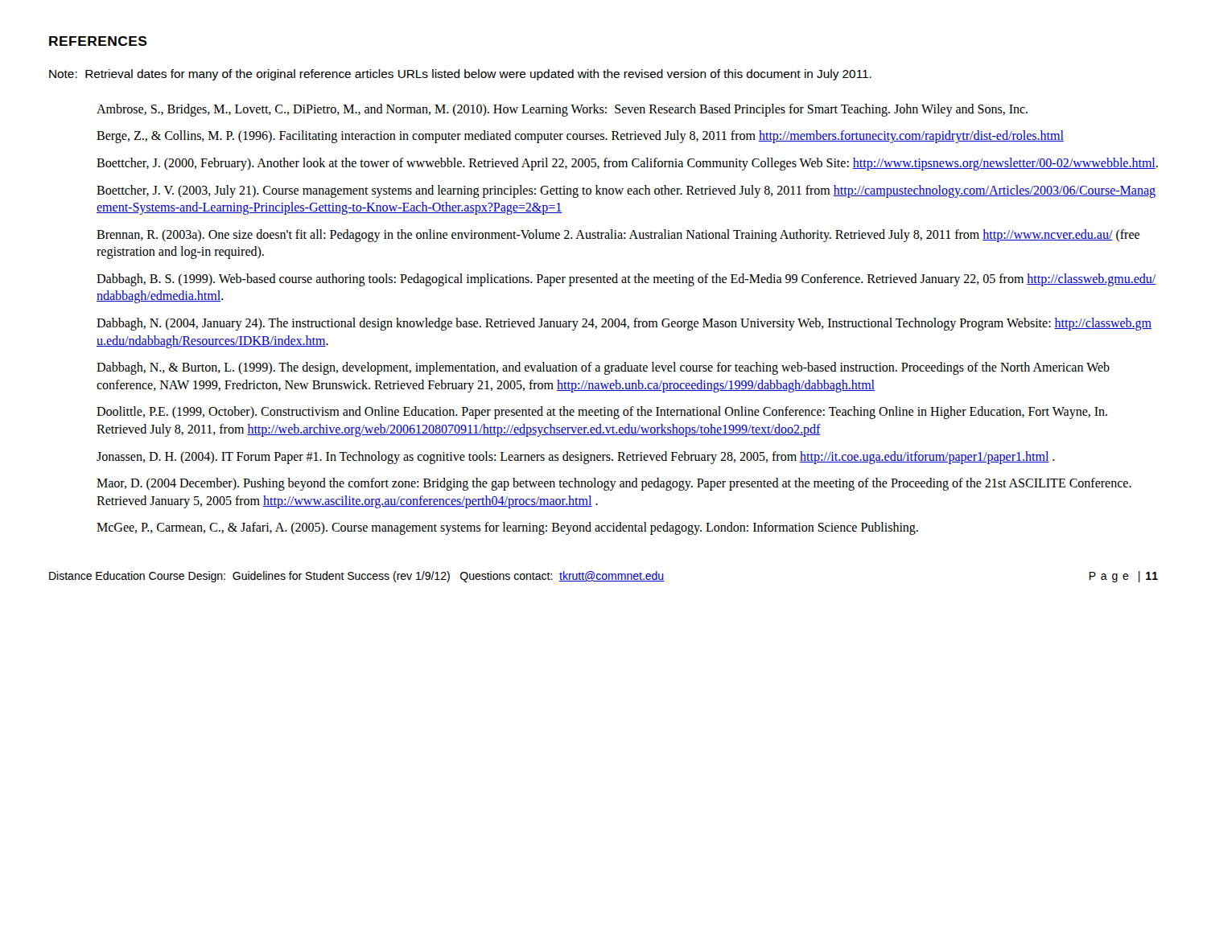REFERENCES
Note: Retrieval dates for many of the original reference articles URLs listed below were updated with the revised version of this document in July 2011.
Ambrose, S., Bridges, M., Lovett, C., DiPietro, M., and Norman, M. (2010). How Learning Works: Seven Research Based Principles for Smart Teaching. John Wiley and Sons, Inc.
Berge, Z., & Collins, M. P. (1996). Facilitating interaction in computer mediated computer courses. Retrieved July 8, 2011 from http://members.fortunecity.com/rapidrytr/dist-ed/roles.html
Boettcher, J. (2000, February). Another look at the tower of wwwebble. Retrieved April 22, 2005, from California Community Colleges Web Site: http://www.tipsnews.org/newsletter/00-02/wwwebble.html.
Boettcher, J. V. (2003, July 21). Course management systems and learning principles: Getting to know each other. Retrieved July 8, 2011 from http://campustechnology.com/Articles/2003/06/Course-Management-Systems-and-Learning-Principles-Getting-to-Know-Each-Other.aspx?Page=2&p=1
Brennan, R. (2003a). One size doesn't fit all: Pedagogy in the online environment-Volume 2. Australia: Australian National Training Authority. Retrieved July 8, 2011 from http://www.ncver.edu.au/ (free registration and log-in required).
Dabbagh, B. S. (1999). Web-based course authoring tools: Pedagogical implications. Paper presented at the meeting of the Ed-Media 99 Conference. Retrieved January 22, 05 from http://classweb.gmu.edu/ndabbagh/edmedia.html.
Dabbagh, N. (2004, January 24). The instructional design knowledge base. Retrieved January 24, 2004, from George Mason University Web, Instructional Technology Program Website: http://classweb.gmu.edu/ndabbagh/Resources/IDKB/index.htm.
Dabbagh, N., & Burton, L. (1999). The design, development, implementation, and evaluation of a graduate level course for teaching web-based instruction. Proceedings of the North American Web conference, NAW 1999, Fredricton, New Brunswick. Retrieved February 21, 2005, from http://naweb.unb.ca/proceedings/1999/dabbagh/dabbagh.html
Doolittle, P.E. (1999, October). Constructivism and Online Education. Paper presented at the meeting of the International Online Conference: Teaching Online in Higher Education, Fort Wayne, In. Retrieved July 8, 2011, from http://web.archive.org/web/20061208070911/http://edpsychserver.ed.vt.edu/workshops/tohe1999/text/doo2.pdf
Jonassen, D. H. (2004). IT Forum Paper #1. In Technology as cognitive tools: Learners as designers. Retrieved February 28, 2005, from http://it.coe.uga.edu/itforum/paper1/paper1.html .
Maor, D. (2004 December). Pushing beyond the comfort zone: Bridging the gap between technology and pedagogy. Paper presented at the meeting of the Proceeding of the 21st ASCILITE Conference. Retrieved January 5, 2005 from http://www.ascilite.org.au/conferences/perth04/procs/maor.html .
McGee, P., Carmean, C., & Jafari, A. (2005). Course management systems for learning: Beyond accidental pedagogy. London: Information Science Publishing.
Distance Education Course Design: Guidelines for Student Success (rev 1/9/12) Questions contact: tkrutt@commnet.edu P a g e | 11